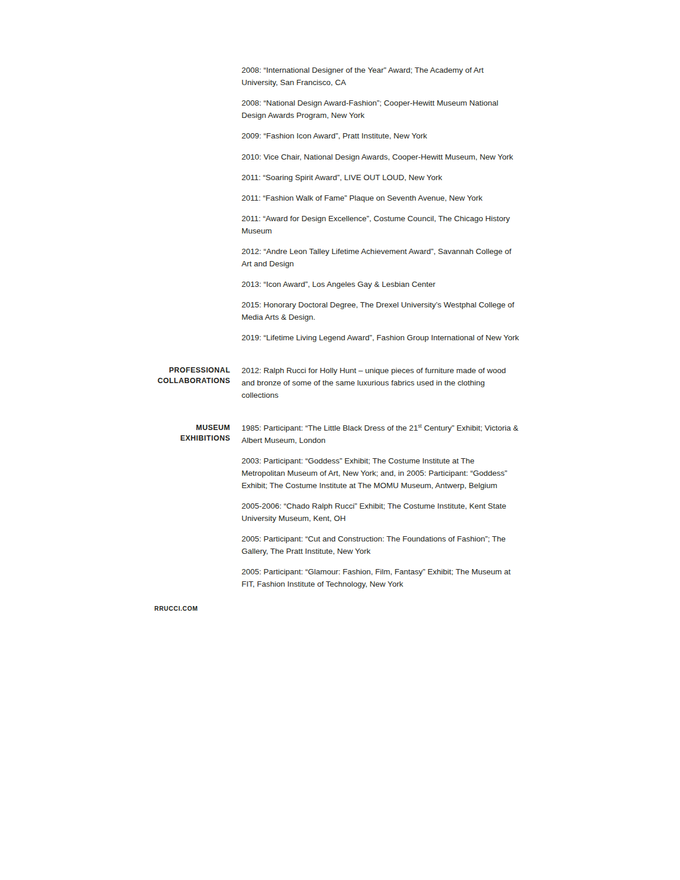2008: “International Designer of the Year” Award; The Academy of Art University, San Francisco, CA
2008: “National Design Award-Fashion”; Cooper-Hewitt Museum National Design Awards Program, New York
2009: “Fashion Icon Award”, Pratt Institute, New York
2010: Vice Chair, National Design Awards, Cooper-Hewitt Museum, New York
2011: “Soaring Spirit Award”, LIVE OUT LOUD, New York
2011: “Fashion Walk of Fame” Plaque on Seventh Avenue, New York
2011: “Award for Design Excellence”, Costume Council, The Chicago History Museum
2012: “Andre Leon Talley Lifetime Achievement Award”, Savannah College of Art and Design
2013: “Icon Award”, Los Angeles Gay & Lesbian Center
2015: Honorary Doctoral Degree, The Drexel University’s Westphal College of Media Arts & Design.
2019: “Lifetime Living Legend Award”, Fashion Group International of New York
Professional
Collaborations
2012: Ralph Rucci for Holly Hunt – unique pieces of furniture made of wood and bronze of some of the same luxurious fabrics used in the clothing collections
Museum
Exhibitions
1985: Participant: “The Little Black Dress of the 21st Century” Exhibit; Victoria & Albert Museum, London
2003: Participant: “Goddess” Exhibit; The Costume Institute at The Metropolitan Museum of Art, New York; and, in 2005: Participant: “Goddess” Exhibit; The Costume Institute at The MOMU Museum, Antwerp, Belgium
2005-2006: “Chado Ralph Rucci” Exhibit; The Costume Institute, Kent State University Museum, Kent, OH
2005: Participant: “Cut and Construction: The Foundations of Fashion”; The Gallery, The Pratt Institute, New York
2005: Participant: “Glamour: Fashion, Film, Fantasy” Exhibit; The Museum at FIT, Fashion Institute of Technology, New York
RRUCCI.COM